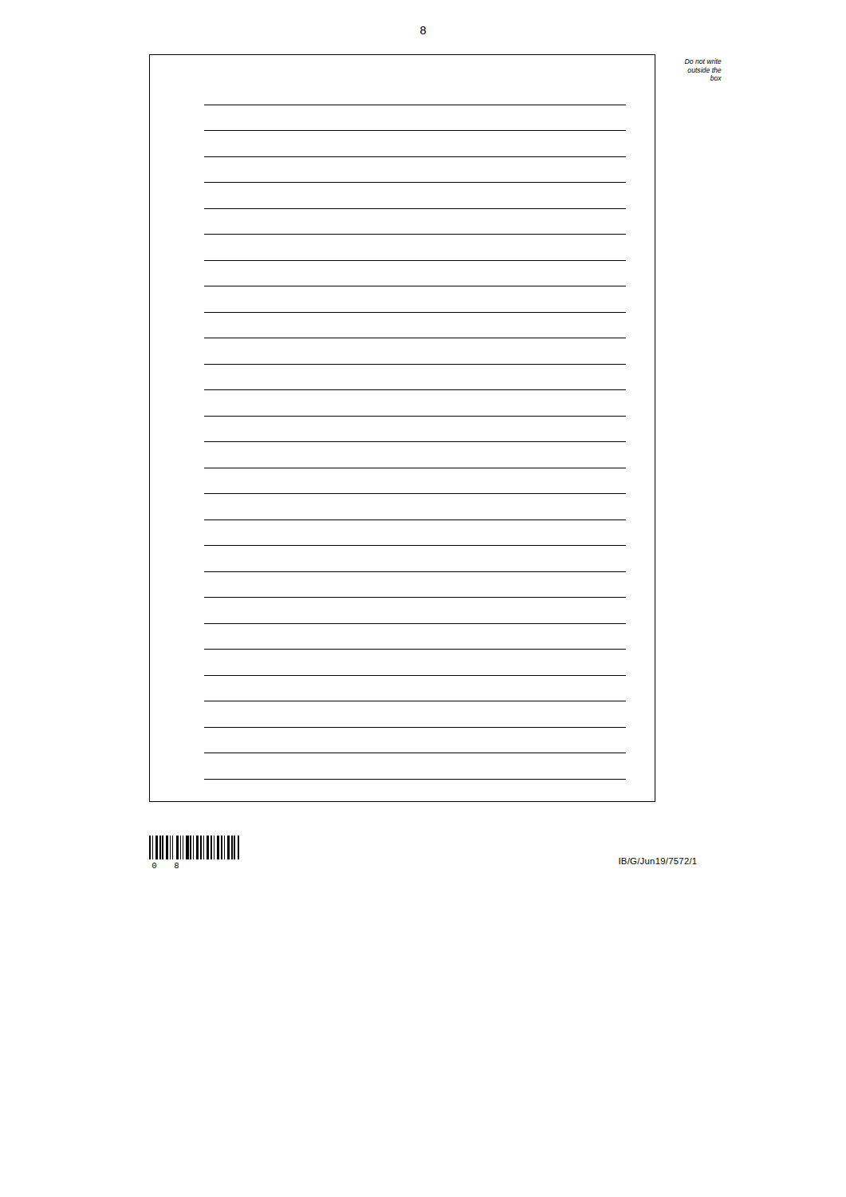8
Do not write
outside the
box
0 8
IB/G/Jun19/7572/1